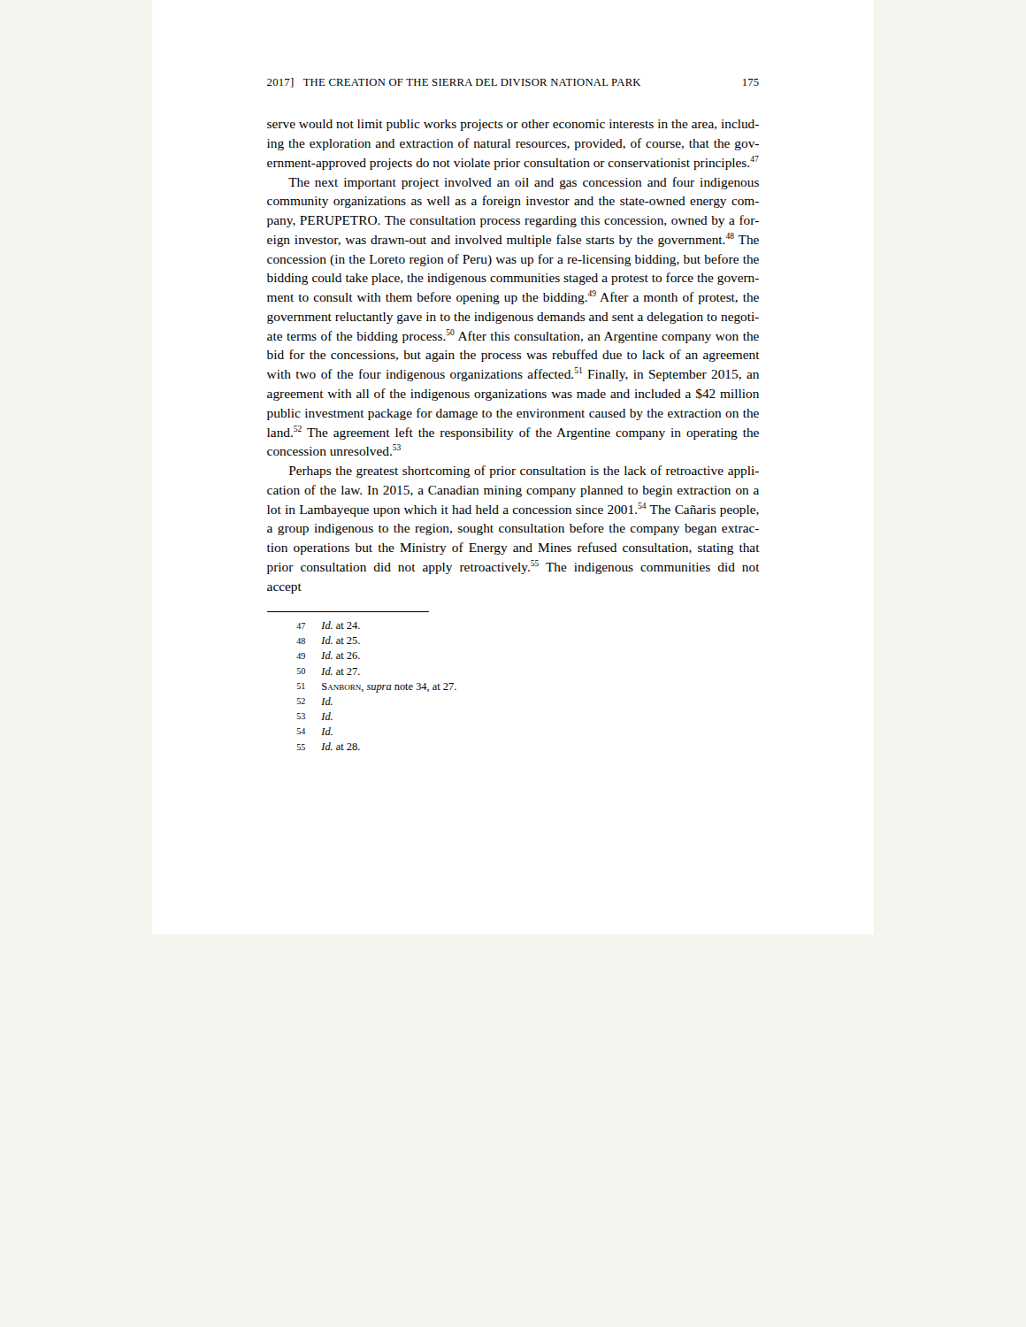2017] THE CREATION OF THE SIERRA DEL DIVISOR NATIONAL PARK 175
serve would not limit public works projects or other economic interests in the area, including the exploration and extraction of natural resources, provided, of course, that the government-approved projects do not violate prior consultation or conservationist principles.47
The next important project involved an oil and gas concession and four indigenous community organizations as well as a foreign investor and the state-owned energy company, PERUPETRO. The consultation process regarding this concession, owned by a foreign investor, was drawn-out and involved multiple false starts by the government.48 The concession (in the Loreto region of Peru) was up for a re-licensing bidding, but before the bidding could take place, the indigenous communities staged a protest to force the government to consult with them before opening up the bidding.49 After a month of protest, the government reluctantly gave in to the indigenous demands and sent a delegation to negotiate terms of the bidding process.50 After this consultation, an Argentine company won the bid for the concessions, but again the process was rebuffed due to lack of an agreement with two of the four indigenous organizations affected.51 Finally, in September 2015, an agreement with all of the indigenous organizations was made and included a $42 million public investment package for damage to the environment caused by the extraction on the land.52 The agreement left the responsibility of the Argentine company in operating the concession unresolved.53
Perhaps the greatest shortcoming of prior consultation is the lack of retroactive application of the law. In 2015, a Canadian mining company planned to begin extraction on a lot in Lambayeque upon which it had held a concession since 2001.54 The Cañaris people, a group indigenous to the region, sought consultation before the company began extraction operations but the Ministry of Energy and Mines refused consultation, stating that prior consultation did not apply retroactively.55 The indigenous communities did not accept
| 47 | Id. at 24. |
| 48 | Id. at 25. |
| 49 | Id. at 26. |
| 50 | Id. at 27. |
| 51 | Sanborn , supra note 34, at 27. |
| 52 | Id. |
| 53 | Id. |
| 54 | Id. |
| 55 | Id. at 28. |